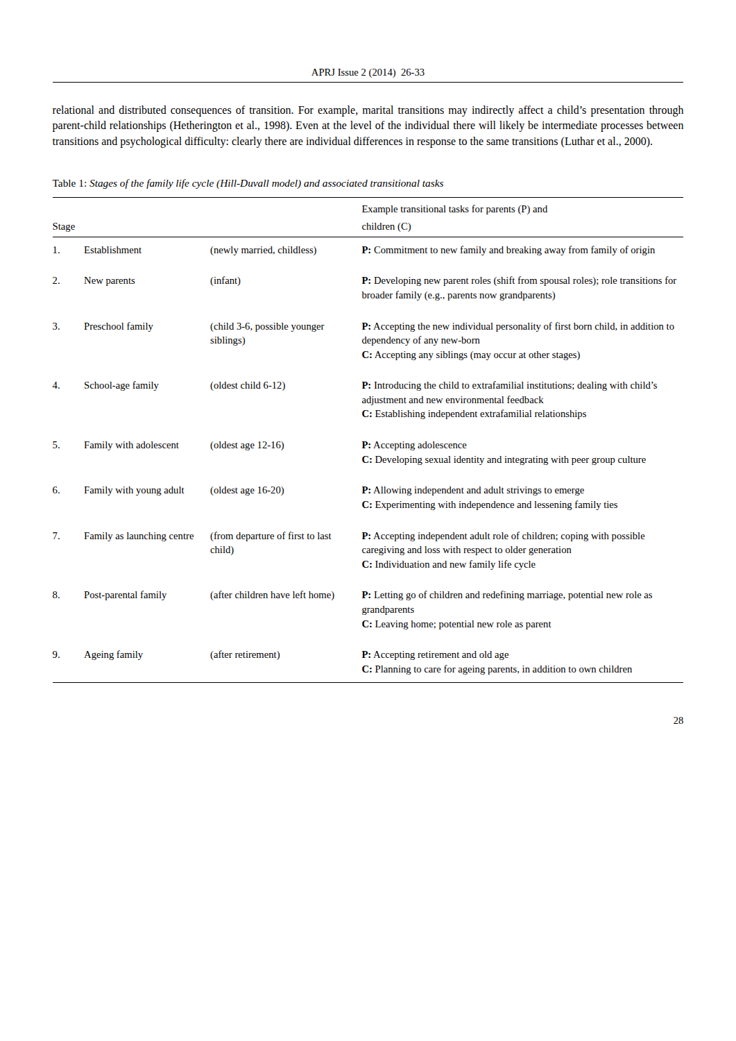APRJ Issue 2 (2014) 26-33
relational and distributed consequences of transition. For example, marital transitions may indirectly affect a child’s presentation through parent-child relationships (Hetherington et al., 1998). Even at the level of the individual there will likely be intermediate processes between transitions and psychological difficulty: clearly there are individual differences in response to the same transitions (Luthar et al., 2000).
Table 1: Stages of the family life cycle (Hill-Duvall model) and associated transitional tasks
| | Example transitional tasks for parents (P) and |
| --- | --- |
| Stage | children (C) |
| 1. | Establishment | (newly married, childless) | P: Commitment to new family and breaking away from family of origin |
| 2. | New parents | (infant) | P: Developing new parent roles (shift from spousal roles); role transitions for broader family (e.g., parents now grandparents) |
| 3. | Preschool family | (child 3-6, possible younger siblings) | P: Accepting the new individual personality of first born child, in addition to dependency of any new-born C: Accepting any siblings (may occur at other stages) |
| 4. | School-age family | (oldest child 6-12) | P: Introducing the child to extrafamilial institutions; dealing with child’s adjustment and new environmental feedback C: Establishing independent extrafamilial relationships |
| 5. | Family with adolescent | (oldest age 12-16) | P: Accepting adolescence C: Developing sexual identity and integrating with peer group culture |
| 6. | Family with young adult | (oldest age 16-20) | P: Allowing independent and adult strivings to emerge C: Experimenting with independence and lessening family ties |
| 7. | Family as launching centre | (from departure of first to last child) | P: Accepting independent adult role of children; coping with possible caregiving and loss with respect to older generation C: Individuation and new family life cycle |
| 8. | Post-parental family | (after children have left home) | P: Letting go of children and redefining marriage, potential new role as grandparents C: Leaving home; potential new role as parent |
| 9. | Ageing family | (after retirement) | P: Accepting retirement and old age C: Planning to care for ageing parents, in addition to own children |
28